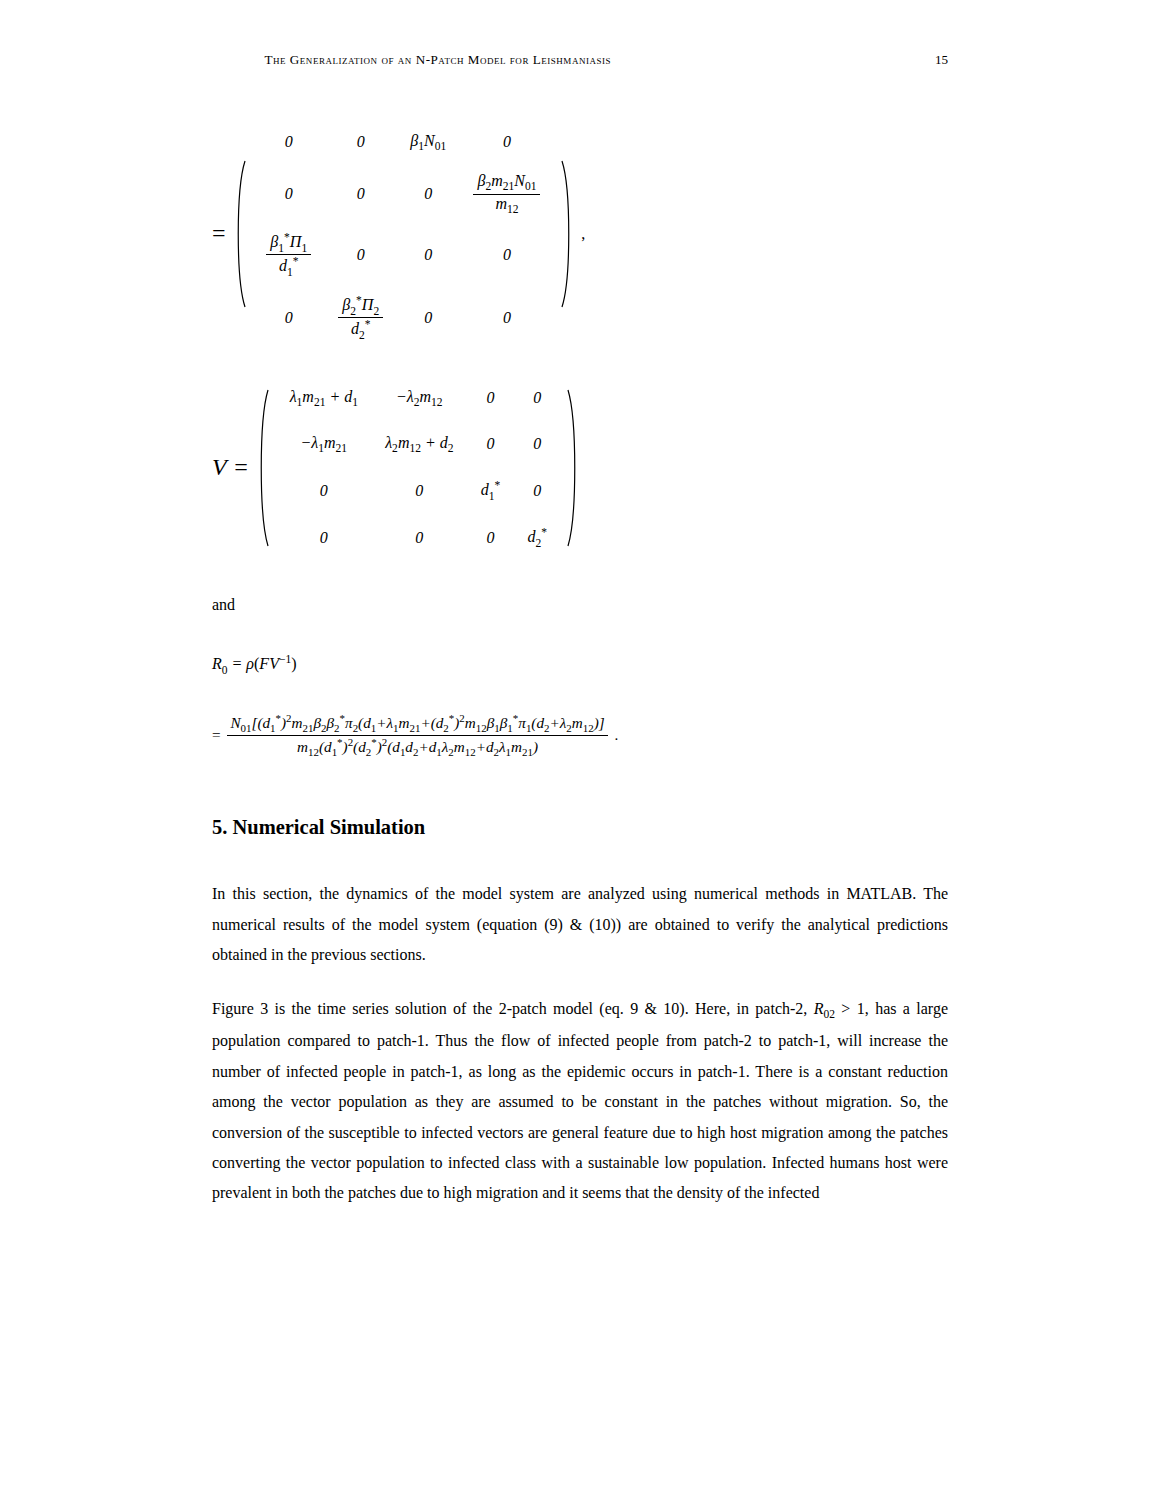The Generalization of an N-Patch Model for Leishmaniasis 15
=
| 0 | 0 | β 1 N 01 | 0 |
| 0 | 0 | 0 | β 2 m 21 N 01 m 12 |
| β 1 * Π 1 d 1 * | 0 | 0 | 0 |
| 0 | β 2 * Π 2 d 2 * | 0 | 0 |
,
V =
| λ 1 m 21 + d 1 | −λ 2 m 12 | 0 | 0 |
| −λ 1 m 21 | λ 2 m 12 + d 2 | 0 | 0 |
| 0 | 0 | d 1 * | 0 |
| 0 | 0 | 0 | d 2 * |
and
R0 = ρ(FV−1)
= N01[(d1*)2m21β2β2*π2(d1+λ1m21+(d2*)2m12β1β1*π1(d2+λ2m12)] m12(d1*)2(d2*)2(d1d2+d1λ2m12+d2λ1m21) .
5. Numerical Simulation
In this section, the dynamics of the model system are analyzed using numerical methods in MATLAB. The numerical results of the model system (equation (9) & (10)) are obtained to verify the analytical predictions obtained in the previous sections.
Figure 3 is the time series solution of the 2-patch model (eq. 9 & 10). Here, in patch-2, R02 > 1, has a large population compared to patch-1. Thus the flow of infected people from patch-2 to patch-1, will increase the number of infected people in patch-1, as long as the epidemic occurs in patch-1. There is a constant reduction among the vector population as they are assumed to be constant in the patches without migration. So, the conversion of the susceptible to infected vectors are general feature due to high host migration among the patches converting the vector population to infected class with a sustainable low population. Infected humans host were prevalent in both the patches due to high migration and it seems that the density of the infected